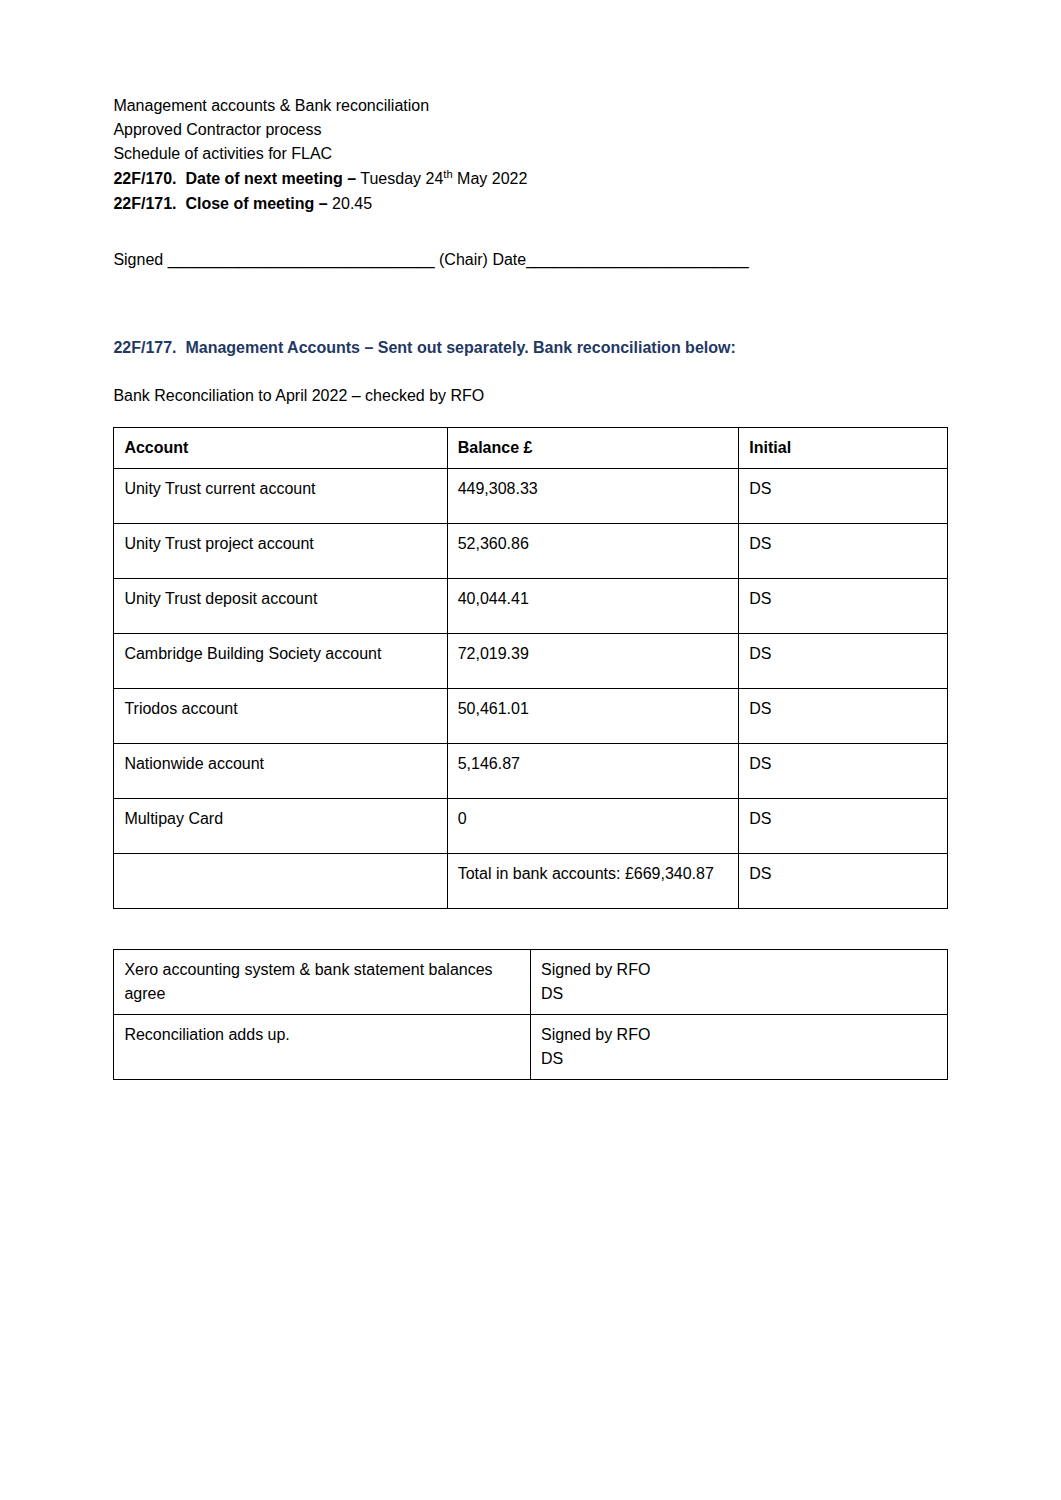Management accounts & Bank reconciliation
Approved Contractor process
Schedule of activities for FLAC
22F/170. Date of next meeting – Tuesday 24th May 2022
22F/171. Close of meeting – 20.45
Signed ______________________________ (Chair) Date_________________________
22F/177. Management Accounts – Sent out separately. Bank reconciliation below:
Bank Reconciliation to April 2022 – checked by RFO
| Account | Balance £ | Initial |
| --- | --- | --- |
| Unity Trust current account | 449,308.33 | DS |
| Unity Trust project account | 52,360.86 | DS |
| Unity Trust deposit account | 40,044.41 | DS |
| Cambridge Building Society account | 72,019.39 | DS |
| Triodos account | 50,461.01 | DS |
| Nationwide account | 5,146.87 | DS |
| Multipay Card | 0 | DS |
| | Total in bank accounts: £669,340.87 | DS |
| Xero accounting system & bank statement balances agree | Signed by RFO DS |
| Reconciliation adds up. | Signed by RFO DS |